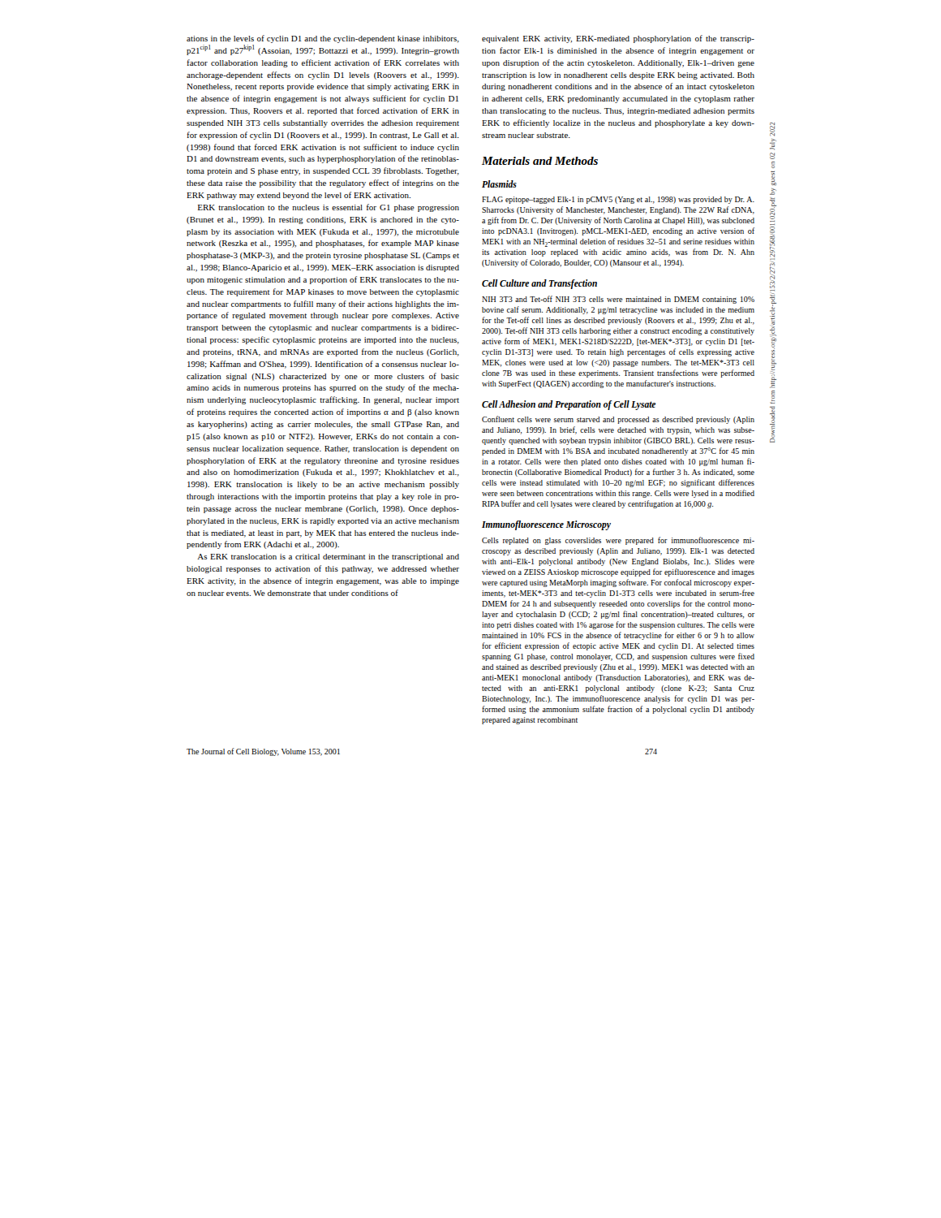Downloaded from http://rupress.org/jcb/article-pdf/153/2/273/1297568/0011020.pdf by guest on 02 July 2022
ations in the levels of cyclin D1 and the cyclin-dependent kinase inhibitors, p21cip1 and p27kip1 (Assoian, 1997; Bottazzi et al., 1999). Integrin–growth factor collaboration leading to efficient activation of ERK correlates with anchorage-dependent effects on cyclin D1 levels (Roovers et al., 1999). Nonetheless, recent reports provide evidence that simply activating ERK in the absence of integrin engagement is not always sufficient for cyclin D1 expression. Thus, Roovers et al. reported that forced activation of ERK in suspended NIH 3T3 cells substantially overrides the adhesion requirement for expression of cyclin D1 (Roovers et al., 1999). In contrast, Le Gall et al. (1998) found that forced ERK activation is not sufficient to induce cyclin D1 and downstream events, such as hyperphosphorylation of the retinoblastoma protein and S phase entry, in suspended CCL 39 fibroblasts. Together, these data raise the possibility that the regulatory effect of integrins on the ERK pathway may extend beyond the level of ERK activation.
ERK translocation to the nucleus is essential for G1 phase progression (Brunet et al., 1999). In resting conditions, ERK is anchored in the cytoplasm by its association with MEK (Fukuda et al., 1997), the microtubule network (Reszka et al., 1995), and phosphatases, for example MAP kinase phosphatase-3 (MKP-3), and the protein tyrosine phosphatase SL (Camps et al., 1998; Blanco-Aparicio et al., 1999). MEK–ERK association is disrupted upon mitogenic stimulation and a proportion of ERK translocates to the nucleus. The requirement for MAP kinases to move between the cytoplasmic and nuclear compartments to fulfill many of their actions highlights the importance of regulated movement through nuclear pore complexes. Active transport between the cytoplasmic and nuclear compartments is a bidirectional process: specific cytoplasmic proteins are imported into the nucleus, and proteins, tRNA, and mRNAs are exported from the nucleus (Gorlich, 1998; Kaffman and O'Shea, 1999). Identification of a consensus nuclear localization signal (NLS) characterized by one or more clusters of basic amino acids in numerous proteins has spurred on the study of the mechanism underlying nucleocytoplasmic trafficking. In general, nuclear import of proteins requires the concerted action of importins α and β (also known as karyopherins) acting as carrier molecules, the small GTPase Ran, and p15 (also known as p10 or NTF2). However, ERKs do not contain a consensus nuclear localization sequence. Rather, translocation is dependent on phosphorylation of ERK at the regulatory threonine and tyrosine residues and also on homodimerization (Fukuda et al., 1997; Khokhlatchev et al., 1998). ERK translocation is likely to be an active mechanism possibly through interactions with the importin proteins that play a key role in protein passage across the nuclear membrane (Gorlich, 1998). Once dephosphorylated in the nucleus, ERK is rapidly exported via an active mechanism that is mediated, at least in part, by MEK that has entered the nucleus independently from ERK (Adachi et al., 2000).
As ERK translocation is a critical determinant in the transcriptional and biological responses to activation of this pathway, we addressed whether ERK activity, in the absence of integrin engagement, was able to impinge on nuclear events. We demonstrate that under conditions of
equivalent ERK activity, ERK-mediated phosphorylation of the transcription factor Elk-1 is diminished in the absence of integrin engagement or upon disruption of the actin cytoskeleton. Additionally, Elk-1–driven gene transcription is low in nonadherent cells despite ERK being activated. Both during nonadherent conditions and in the absence of an intact cytoskeleton in adherent cells, ERK predominantly accumulated in the cytoplasm rather than translocating to the nucleus. Thus, integrin-mediated adhesion permits ERK to efficiently localize in the nucleus and phosphorylate a key downstream nuclear substrate.
Materials and Methods
Plasmids
FLAG epitope–tagged Elk-1 in pCMV5 (Yang et al., 1998) was provided by Dr. A. Sharrocks (University of Manchester, Manchester, England). The 22W Raf cDNA, a gift from Dr. C. Der (University of North Carolina at Chapel Hill), was subcloned into pcDNA3.1 (Invitrogen). pMCL-MEK1-ΔED, encoding an active version of MEK1 with an NH2-terminal deletion of residues 32–51 and serine residues within its activation loop replaced with acidic amino acids, was from Dr. N. Ahn (University of Colorado, Boulder, CO) (Mansour et al., 1994).
Cell Culture and Transfection
NIH 3T3 and Tet-off NIH 3T3 cells were maintained in DMEM containing 10% bovine calf serum. Additionally, 2 μg/ml tetracycline was included in the medium for the Tet-off cell lines as described previously (Roovers et al., 1999; Zhu et al., 2000). Tet-off NIH 3T3 cells harboring either a construct encoding a constitutively active form of MEK1, MEK1-S218D/S222D, [tet-MEK*-3T3], or cyclin D1 [tet-cyclin D1-3T3] were used. To retain high percentages of cells expressing active MEK, clones were used at low (<20) passage numbers. The tet-MEK*-3T3 cell clone 7B was used in these experiments. Transient transfections were performed with SuperFect (QIAGEN) according to the manufacturer's instructions.
Cell Adhesion and Preparation of Cell Lysate
Confluent cells were serum starved and processed as described previously (Aplin and Juliano, 1999). In brief, cells were detached with trypsin, which was subsequently quenched with soybean trypsin inhibitor (GIBCO BRL). Cells were resuspended in DMEM with 1% BSA and incubated nonadherently at 37°C for 45 min in a rotator. Cells were then plated onto dishes coated with 10 μg/ml human fibronectin (Collaborative Biomedical Product) for a further 3 h. As indicated, some cells were instead stimulated with 10–20 ng/ml EGF; no significant differences were seen between concentrations within this range. Cells were lysed in a modified RIPA buffer and cell lysates were cleared by centrifugation at 16,000 g.
Immunofluorescence Microscopy
Cells replated on glass coverslides were prepared for immunofluorescence microscopy as described previously (Aplin and Juliano, 1999). Elk-1 was detected with anti–Elk-1 polyclonal antibody (New England Biolabs, Inc.). Slides were viewed on a ZEISS Axioskop microscope equipped for epifluorescence and images were captured using MetaMorph imaging software. For confocal microscopy experiments, tet-MEK*-3T3 and tet-cyclin D1-3T3 cells were incubated in serum-free DMEM for 24 h and subsequently reseeded onto coverslips for the control monolayer and cytochalasin D (CCD; 2 μg/ml final concentration)–treated cultures, or into petri dishes coated with 1% agarose for the suspension cultures. The cells were maintained in 10% FCS in the absence of tetracycline for either 6 or 9 h to allow for efficient expression of ectopic active MEK and cyclin D1. At selected times spanning G1 phase, control monolayer, CCD, and suspension cultures were fixed and stained as described previously (Zhu et al., 1999). MEK1 was detected with an anti-MEK1 monoclonal antibody (Transduction Laboratories), and ERK was detected with an anti-ERK1 polyclonal antibody (clone K-23; Santa Cruz Biotechnology, Inc.). The immunofluorescence analysis for cyclin D1 was performed using the ammonium sulfate fraction of a polyclonal cyclin D1 antibody prepared against recombinant
The Journal of Cell Biology, Volume 153, 2001
274